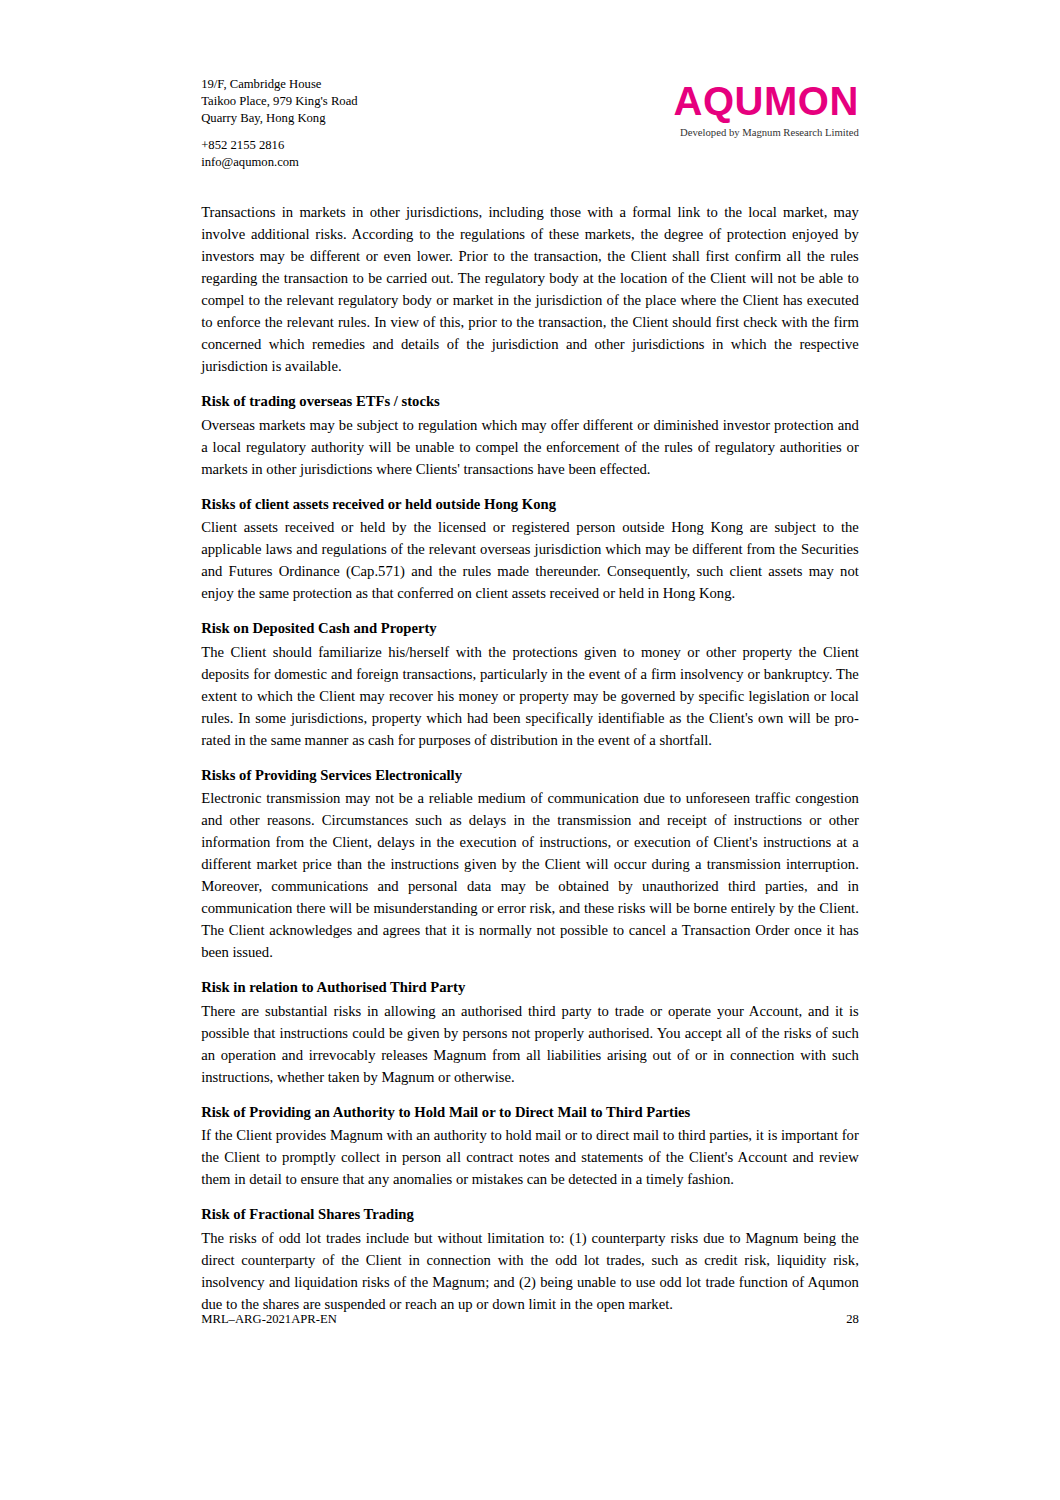19/F, Cambridge House
Taikoo Place, 979 King's Road
Quarry Bay, Hong Kong
+852 2155 2816
info@aqumon.com
AQUMON
Developed by Magnum Research Limited
Transactions in markets in other jurisdictions, including those with a formal link to the local market, may involve additional risks. According to the regulations of these markets, the degree of protection enjoyed by investors may be different or even lower. Prior to the transaction, the Client shall first confirm all the rules regarding the transaction to be carried out. The regulatory body at the location of the Client will not be able to compel to the relevant regulatory body or market in the jurisdiction of the place where the Client has executed to enforce the relevant rules. In view of this, prior to the transaction, the Client should first check with the firm concerned which remedies and details of the jurisdiction and other jurisdictions in which the respective jurisdiction is available.
Risk of trading overseas ETFs / stocks
Overseas markets may be subject to regulation which may offer different or diminished investor protection and a local regulatory authority will be unable to compel the enforcement of the rules of regulatory authorities or markets in other jurisdictions where Clients' transactions have been effected.
Risks of client assets received or held outside Hong Kong
Client assets received or held by the licensed or registered person outside Hong Kong are subject to the applicable laws and regulations of the relevant overseas jurisdiction which may be different from the Securities and Futures Ordinance (Cap.571) and the rules made thereunder. Consequently, such client assets may not enjoy the same protection as that conferred on client assets received or held in Hong Kong.
Risk on Deposited Cash and Property
The Client should familiarize his/herself with the protections given to money or other property the Client deposits for domestic and foreign transactions, particularly in the event of a firm insolvency or bankruptcy. The extent to which the Client may recover his money or property may be governed by specific legislation or local rules. In some jurisdictions, property which had been specifically identifiable as the Client's own will be pro-rated in the same manner as cash for purposes of distribution in the event of a shortfall.
Risks of Providing Services Electronically
Electronic transmission may not be a reliable medium of communication due to unforeseen traffic congestion and other reasons. Circumstances such as delays in the transmission and receipt of instructions or other information from the Client, delays in the execution of instructions, or execution of Client's instructions at a different market price than the instructions given by the Client will occur during a transmission interruption. Moreover, communications and personal data may be obtained by unauthorized third parties, and in communication there will be misunderstanding or error risk, and these risks will be borne entirely by the Client. The Client acknowledges and agrees that it is normally not possible to cancel a Transaction Order once it has been issued.
Risk in relation to Authorised Third Party
There are substantial risks in allowing an authorised third party to trade or operate your Account, and it is possible that instructions could be given by persons not properly authorised. You accept all of the risks of such an operation and irrevocably releases Magnum from all liabilities arising out of or in connection with such instructions, whether taken by Magnum or otherwise.
Risk of Providing an Authority to Hold Mail or to Direct Mail to Third Parties
If the Client provides Magnum with an authority to hold mail or to direct mail to third parties, it is important for the Client to promptly collect in person all contract notes and statements of the Client's Account and review them in detail to ensure that any anomalies or mistakes can be detected in a timely fashion.
Risk of Fractional Shares Trading
The risks of odd lot trades include but without limitation to: (1) counterparty risks due to Magnum being the direct counterparty of the Client in connection with the odd lot trades, such as credit risk, liquidity risk, insolvency and liquidation risks of the Magnum; and (2) being unable to use odd lot trade function of Aqumon due to the shares are suspended or reach an up or down limit in the open market.
MRL–ARG-2021APR-EN
28